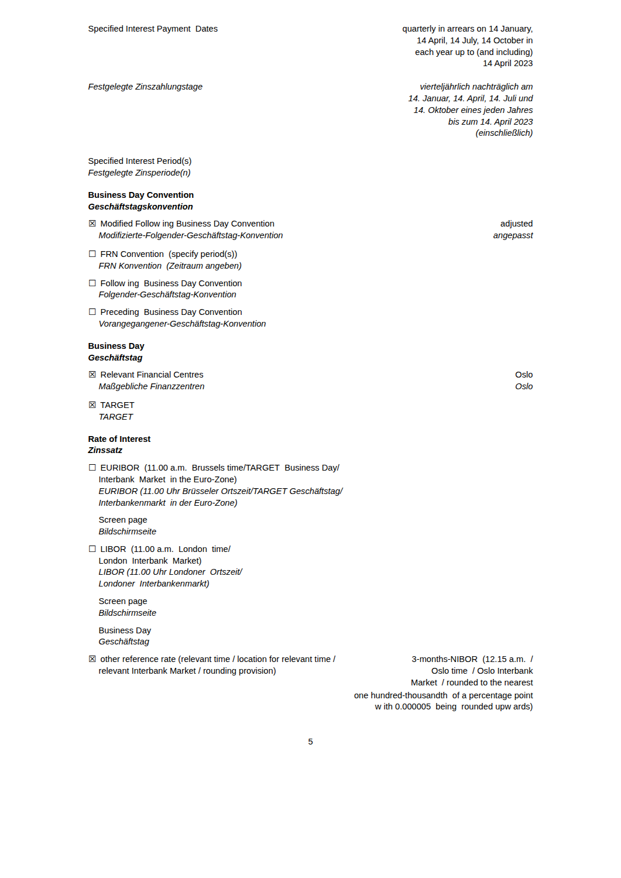Specified Interest Payment Dates
quarterly in arrears on 14 January,
14 April, 14 July, 14 October in
each year up to (and including)
14 April 2023
Festgelegte Zinszahlungstage
vierteljährlich nachträglich am
14. Januar, 14. April, 14. Juli und
14. Oktober eines jeden Jahres
bis zum 14. April 2023
(einschließlich)
Specified Interest Period(s)
Festgelegte Zinsperiode(n)
Business Day Convention
Geschäftstagskonvention
☒ Modified Follow ing Business Day Convention
Modifizierte-Folgender-Geschäftstag-Konvention
adjusted
angepasst
☐ FRN Convention (specify period(s))
FRN Konvention (Zeitraum angeben)
☐ Follow ing Business Day Convention
Folgender-Geschäftstag-Konvention
☐ Preceding Business Day Convention
Vorangegangener-Geschäftstag-Konvention
Business Day
Geschäftstag
☒ Relevant Financial Centres
Maßgebliche Finanzzentren
Oslo
Oslo
☒ TARGET
TARGET
Rate of Interest
Zinssatz
☐ EURIBOR (11.00 a.m. Brussels time/TARGET Business Day/
Interbank Market in the Euro-Zone)
EURIBOR (11.00 Uhr Brüsseler Ortszeit/TARGET Geschäftstag/
Interbankenmarkt in der Euro-Zone)
Screen page
Bildschirmseite
☐ LIBOR (11.00 a.m. London time/
London Interbank Market)
LIBOR (11.00 Uhr Londoner Ortszeit/
Londoner Interbankenmarkt)
Screen page
Bildschirmseite
Business Day
Geschäftstag
☒ other reference rate (relevant time / location for relevant time /
relevant Interbank Market / rounding provision)
3-months-NIBOR (12.15 a.m. /
Oslo time / Oslo Interbank
Market / rounded to the nearest
one hundred-thousandth of a percentage point
w ith 0.000005 being rounded upw ards)
5